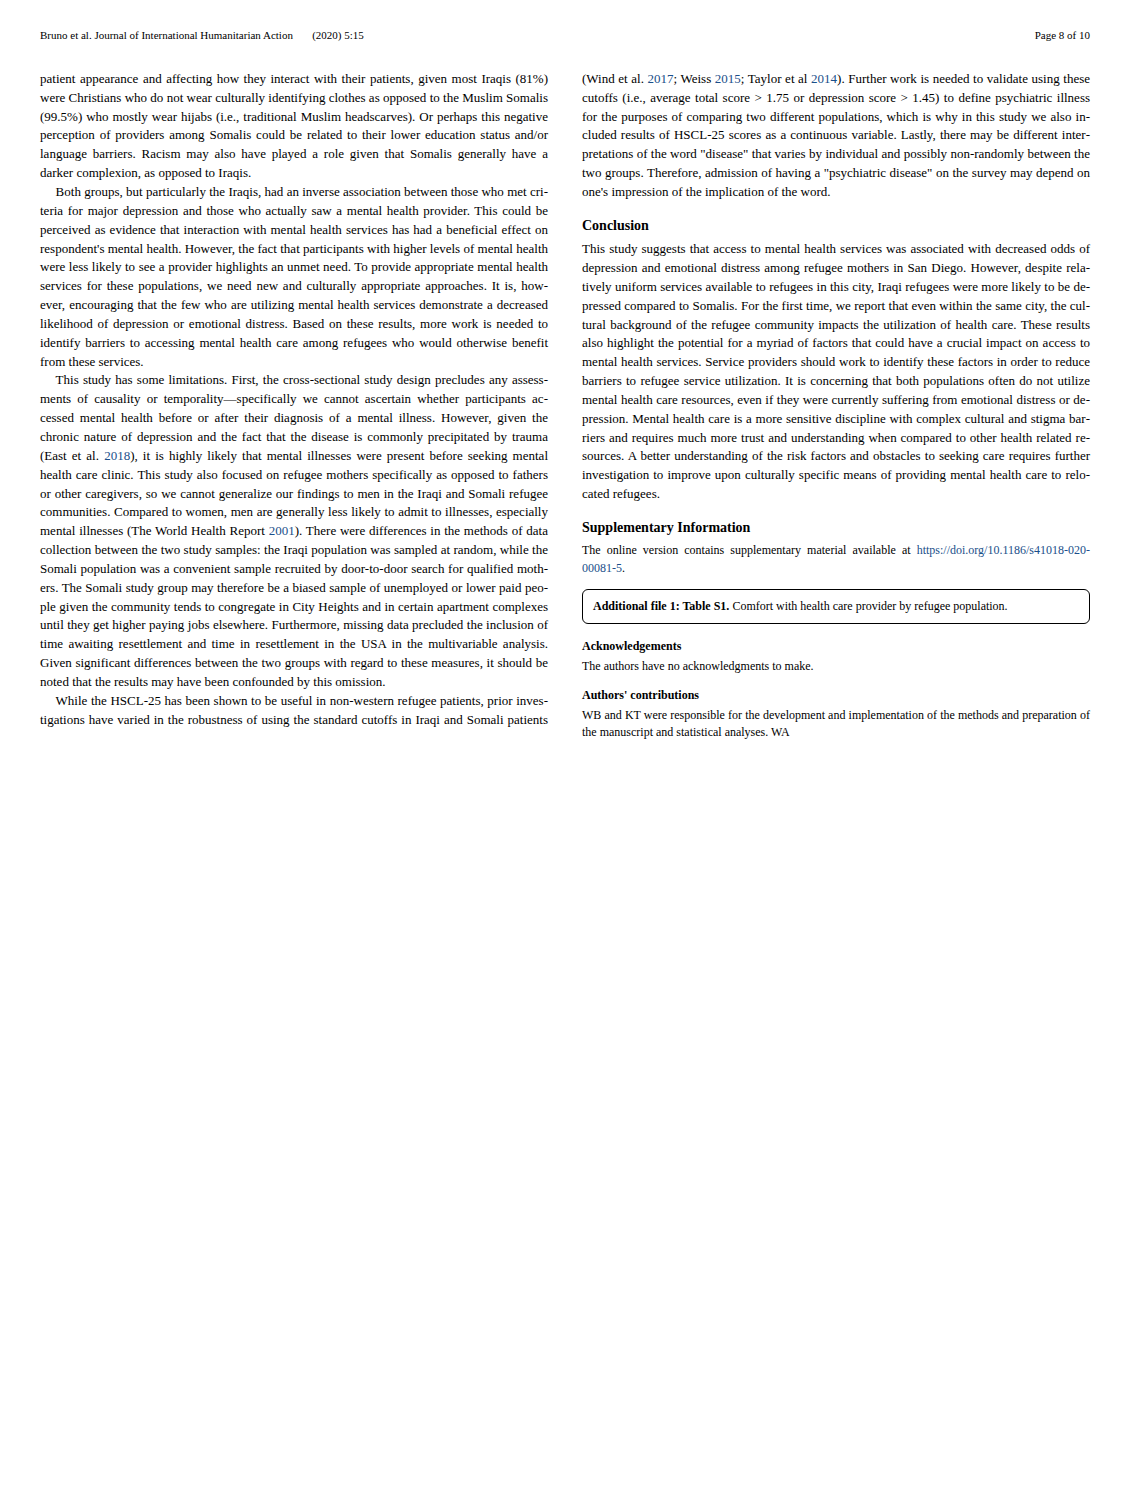Bruno et al. Journal of International Humanitarian Action (2020) 5:15
Page 8 of 10
patient appearance and affecting how they interact with their patients, given most Iraqis (81%) were Christians who do not wear culturally identifying clothes as opposed to the Muslim Somalis (99.5%) who mostly wear hijabs (i.e., traditional Muslim headscarves). Or perhaps this negative perception of providers among Somalis could be related to their lower education status and/or language barriers. Racism may also have played a role given that Somalis generally have a darker complexion, as opposed to Iraqis.
Both groups, but particularly the Iraqis, had an inverse association between those who met criteria for major depression and those who actually saw a mental health provider. This could be perceived as evidence that interaction with mental health services has had a beneficial effect on respondent's mental health. However, the fact that participants with higher levels of mental health were less likely to see a provider highlights an unmet need. To provide appropriate mental health services for these populations, we need new and culturally appropriate approaches. It is, however, encouraging that the few who are utilizing mental health services demonstrate a decreased likelihood of depression or emotional distress. Based on these results, more work is needed to identify barriers to accessing mental health care among refugees who would otherwise benefit from these services.
This study has some limitations. First, the cross-sectional study design precludes any assessments of causality or temporality—specifically we cannot ascertain whether participants accessed mental health before or after their diagnosis of a mental illness. However, given the chronic nature of depression and the fact that the disease is commonly precipitated by trauma (East et al. 2018), it is highly likely that mental illnesses were present before seeking mental health care clinic. This study also focused on refugee mothers specifically as opposed to fathers or other caregivers, so we cannot generalize our findings to men in the Iraqi and Somali refugee communities. Compared to women, men are generally less likely to admit to illnesses, especially mental illnesses (The World Health Report 2001). There were differences in the methods of data collection between the two study samples: the Iraqi population was sampled at random, while the Somali population was a convenient sample recruited by door-to-door search for qualified mothers. The Somali study group may therefore be a biased sample of unemployed or lower paid people given the community tends to congregate in City Heights and in certain apartment complexes until they get higher paying jobs elsewhere. Furthermore, missing data precluded the inclusion of time awaiting resettlement and time in resettlement in the USA in the multivariable analysis. Given significant differences between the two groups with regard to these measures, it should be noted that the results may have been confounded by this omission.
While the HSCL-25 has been shown to be useful in non-western refugee patients, prior investigations have varied in the robustness of using the standard cutoffs in Iraqi and Somali patients (Wind et al. 2017; Weiss 2015; Taylor et al 2014). Further work is needed to validate using these cutoffs (i.e., average total score > 1.75 or depression score > 1.45) to define psychiatric illness for the purposes of comparing two different populations, which is why in this study we also included results of HSCL-25 scores as a continuous variable. Lastly, there may be different interpretations of the word "disease" that varies by individual and possibly non-randomly between the two groups. Therefore, admission of having a "psychiatric disease" on the survey may depend on one's impression of the implication of the word.
Conclusion
This study suggests that access to mental health services was associated with decreased odds of depression and emotional distress among refugee mothers in San Diego. However, despite relatively uniform services available to refugees in this city, Iraqi refugees were more likely to be depressed compared to Somalis. For the first time, we report that even within the same city, the cultural background of the refugee community impacts the utilization of health care. These results also highlight the potential for a myriad of factors that could have a crucial impact on access to mental health services. Service providers should work to identify these factors in order to reduce barriers to refugee service utilization. It is concerning that both populations often do not utilize mental health care resources, even if they were currently suffering from emotional distress or depression. Mental health care is a more sensitive discipline with complex cultural and stigma barriers and requires much more trust and understanding when compared to other health related resources. A better understanding of the risk factors and obstacles to seeking care requires further investigation to improve upon culturally specific means of providing mental health care to relocated refugees.
Supplementary Information
The online version contains supplementary material available at https://doi.org/10.1186/s41018-020-00081-5.
Additional file 1: Table S1. Comfort with health care provider by refugee population.
Acknowledgements
The authors have no acknowledgments to make.
Authors' contributions
WB and KT were responsible for the development and implementation of the methods and preparation of the manuscript and statistical analyses. WA